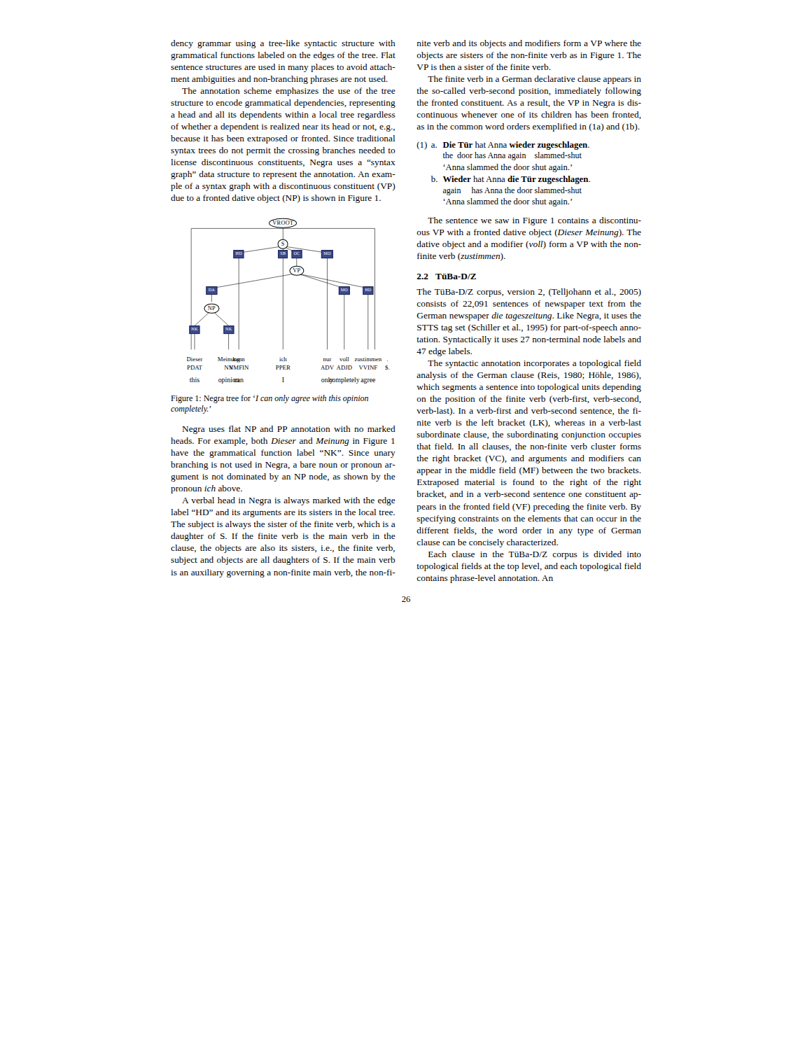dency grammar using a tree-like syntactic structure with grammatical functions labeled on the edges of the tree. Flat sentence structures are used in many places to avoid attachment ambiguities and non-branching phrases are not used.
The annotation scheme emphasizes the use of the tree structure to encode grammatical dependencies, representing a head and all its dependents within a local tree regardless of whether a dependent is realized near its head or not, e.g., because it has been extraposed or fronted. Since traditional syntax trees do not permit the crossing branches needed to license discontinuous constituents, Negra uses a “syntax graph” data structure to represent the annotation. An example of a syntax graph with a discontinuous constituent (VP) due to a fronted dative object (NP) is shown in Figure 1.
VROOT
S
VP
NP
HD
SB
OC
MO
DA
MO
HD
NK
NK
Dieser PDAT
Meinung NN
kann VMFIN
ich PPER
nur ADV
voll ADJD
zustimmen VVINF
.$.
this
opinion
can
I
only
completely
agree
Figure 1: Negra tree for ‘I can only agree with this opinion completely.’
Negra uses flat NP and PP annotation with no marked heads. For example, both Dieser and Meinung in Figure 1 have the grammatical function label “NK”. Since unary branching is not used in Negra, a bare noun or pronoun argument is not dominated by an NP node, as shown by the pronoun ich above.
A verbal head in Negra is always marked with the edge label “HD” and its arguments are its sisters in the local tree. The subject is always the sister of the finite verb, which is a daughter of S. If the finite verb is the main verb in the clause, the objects are also its sisters, i.e., the finite verb, subject and objects are all daughters of S. If the main verb is an auxiliary governing a non-finite main verb, the non-finite verb and its objects and modifiers form a VP where the objects are sisters of the non-finite verb as in Figure 1. The VP is then a sister of the finite verb.
The finite verb in a German declarative clause appears in the so-called verb-second position, immediately following the fronted constituent. As a result, the VP in Negra is discontinuous whenever one of its children has been fronted, as in the common word orders exemplified in (1a) and (1b).
(1)
a.
Die Tür hat Anna wieder zugeschlagen. the door has Anna again slammed-shut ‘Anna slammed the door shut again.’
b.
Wieder hat Anna die Tür zugeschlagen. again has Anna the door slammed-shut ‘Anna slammed the door shut again.’
The sentence we saw in Figure 1 contains a discontinuous VP with a fronted dative object (Dieser Meinung). The dative object and a modifier (voll) form a VP with the non-finite verb (zustimmen).
2.2 TüBa-D/Z
The TüBa-D/Z corpus, version 2, (Telljohann et al., 2005) consists of 22,091 sentences of newspaper text from the German newspaper die tageszeitung. Like Negra, it uses the STTS tag set (Schiller et al., 1995) for part-of-speech annotation. Syntactically it uses 27 non-terminal node labels and 47 edge labels.
The syntactic annotation incorporates a topological field analysis of the German clause (Reis, 1980; Höhle, 1986), which segments a sentence into topological units depending on the position of the finite verb (verb-first, verb-second, verb-last). In a verb-first and verb-second sentence, the finite verb is the left bracket (LK), whereas in a verb-last subordinate clause, the subordinating conjunction occupies that field. In all clauses, the non-finite verb cluster forms the right bracket (VC), and arguments and modifiers can appear in the middle field (MF) between the two brackets. Extraposed material is found to the right of the right bracket, and in a verb-second sentence one constituent appears in the fronted field (VF) preceding the finite verb. By specifying constraints on the elements that can occur in the different fields, the word order in any type of German clause can be concisely characterized.
Each clause in the TüBa-D/Z corpus is divided into topological fields at the top level, and each topological field contains phrase-level annotation. An
26